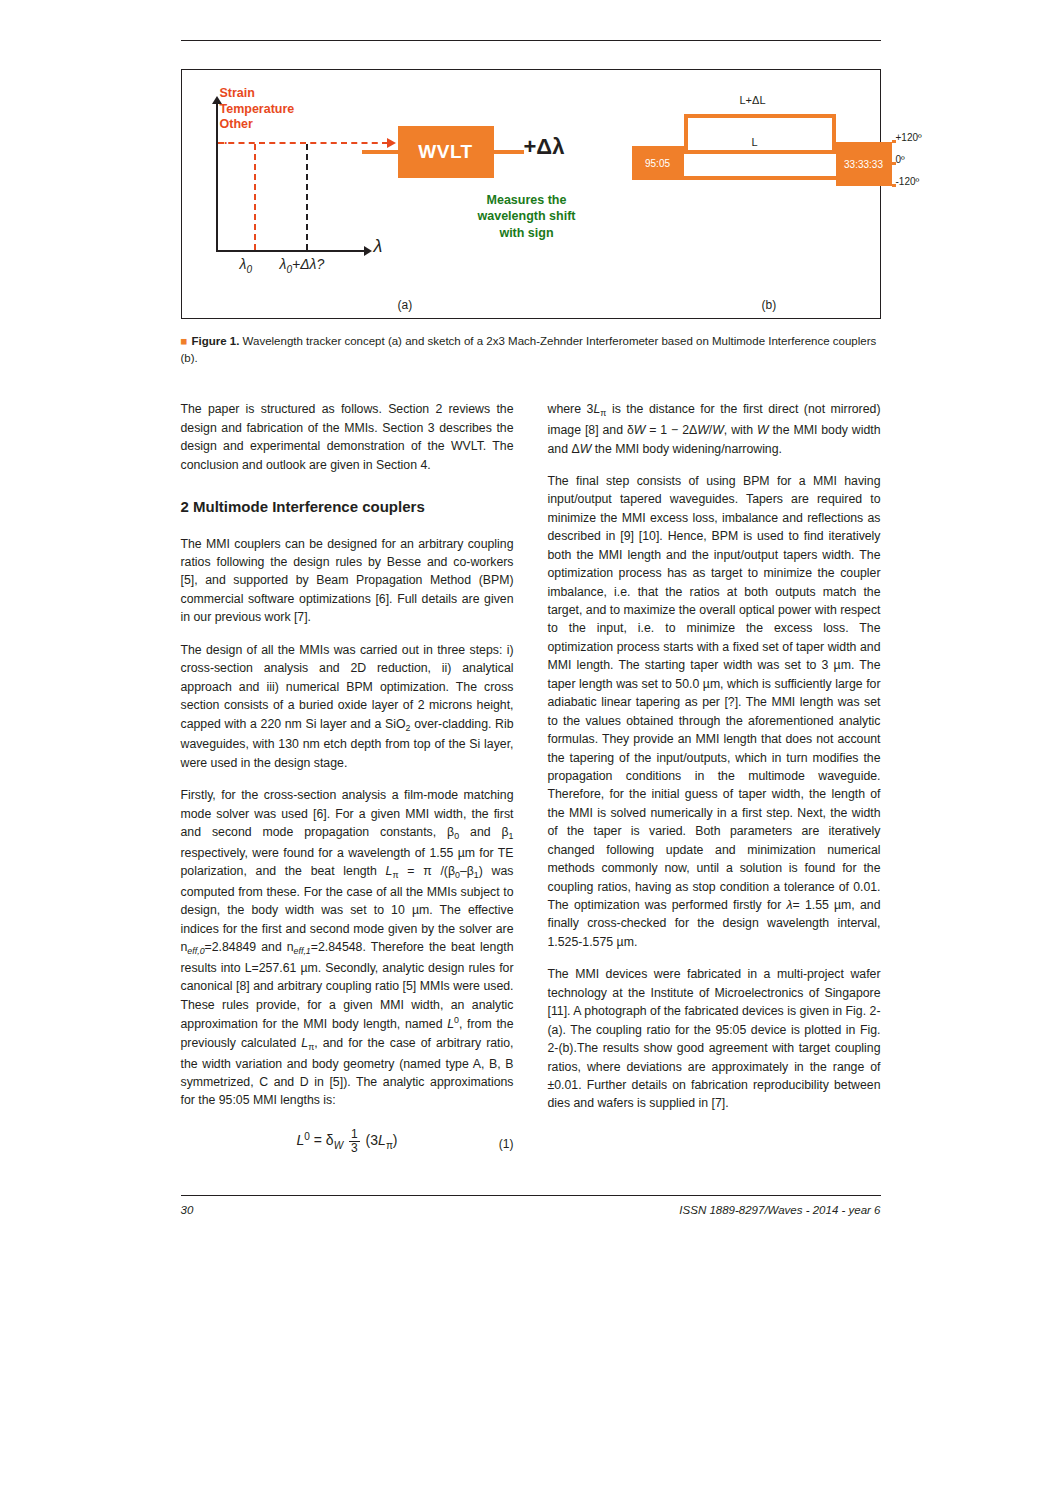Strain
Temperature
Other
...
λ
λ0
λ0+Δλ?
WVLT
+Δλ
Measures the
wavelength shift
with sign
(a)
L+ΔL
95:05
L
33:33:33
+120º
0º
-120º
(b)
■Figure 1. Wavelength tracker concept (a) and sketch of a 2x3 Mach-Zehnder Interferometer based on Multimode Interference couplers (b).
The paper is structured as follows. Section 2 reviews the design and fabrication of the MMIs. Section 3 describes the design and experimental demonstration of the WVLT. The conclusion and outlook are given in Section 4.
2 Multimode Interference couplers
The MMI couplers can be designed for an arbitrary coupling ratios following the design rules by Besse and co-workers [5], and supported by Beam Propagation Method (BPM) commercial software optimizations [6]. Full details are given in our previous work [7].
The design of all the MMIs was carried out in three steps: i) cross-section analysis and 2D reduction, ii) analytical approach and iii) numerical BPM optimization. The cross section consists of a buried oxide layer of 2 microns height, capped with a 220 nm Si layer and a SiO2 over-cladding. Rib waveguides, with 130 nm etch depth from top of the Si layer, were used in the design stage.
Firstly, for the cross-section analysis a film-mode matching mode solver was used [6]. For a given MMI width, the first and second mode propagation constants, β0 and β1 respectively, were found for a wavelength of 1.55 µm for TE polarization, and the beat length Lπ = π /(β0–β1) was computed from these. For the case of all the MMIs subject to design, the body width was set to 10 µm. The effective indices for the first and second mode given by the solver are neff,0=2.84849 and neff,1=2.84548. Therefore the beat length results into L=257.61 µm. Secondly, analytic design rules for canonical [8] and arbitrary coupling ratio [5] MMIs were used. These rules provide, for a given MMI width, an analytic approximation for the MMI body length, named L0, from the previously calculated Lπ, and for the case of arbitrary ratio, the width variation and body geometry (named type A, B, B symmetrized, C and D in [5]). The analytic approximations for the 95:05 MMI lengths is:
L0 = δW 13 (3Lπ) (1)
where 3Lπ is the distance for the first direct (not mirrored) image [8] and δW = 1 − 2ΔW/W, with W the MMI body width and ΔW the MMI body widening/narrowing.
The final step consists of using BPM for a MMI having input/output tapered waveguides. Tapers are required to minimize the MMI excess loss, imbalance and reflections as described in [9] [10]. Hence, BPM is used to find iteratively both the MMI length and the input/output tapers width. The optimization process has as target to minimize the coupler imbalance, i.e. that the ratios at both outputs match the target, and to maximize the overall optical power with respect to the input, i.e. to minimize the excess loss. The optimization process starts with a fixed set of taper width and MMI length. The starting taper width was set to 3 µm. The taper length was set to 50.0 µm, which is sufficiently large for adiabatic linear tapering as per [?]. The MMI length was set to the values obtained through the aforementioned analytic formulas. They provide an MMI length that does not account the tapering of the input/outputs, which in turn modifies the propagation conditions in the multimode waveguide. Therefore, for the initial guess of taper width, the length of the MMI is solved numerically in a first step. Next, the width of the taper is varied. Both parameters are iteratively changed following update and minimization numerical methods commonly now, until a solution is found for the coupling ratios, having as stop condition a tolerance of 0.01. The optimization was performed firstly for λ= 1.55 µm, and finally cross-checked for the design wavelength interval, 1.525-1.575 µm.
The MMI devices were fabricated in a multi-project wafer technology at the Institute of Microelectronics of Singapore [11]. A photograph of the fabricated devices is given in Fig. 2-(a). The coupling ratio for the 95:05 device is plotted in Fig. 2-(b).The results show good agreement with target coupling ratios, where deviations are approximately in the range of ±0.01. Further details on fabrication reproducibility between dies and wafers is supplied in [7].
30
ISSN 1889-8297/Waves - 2014 - year 6